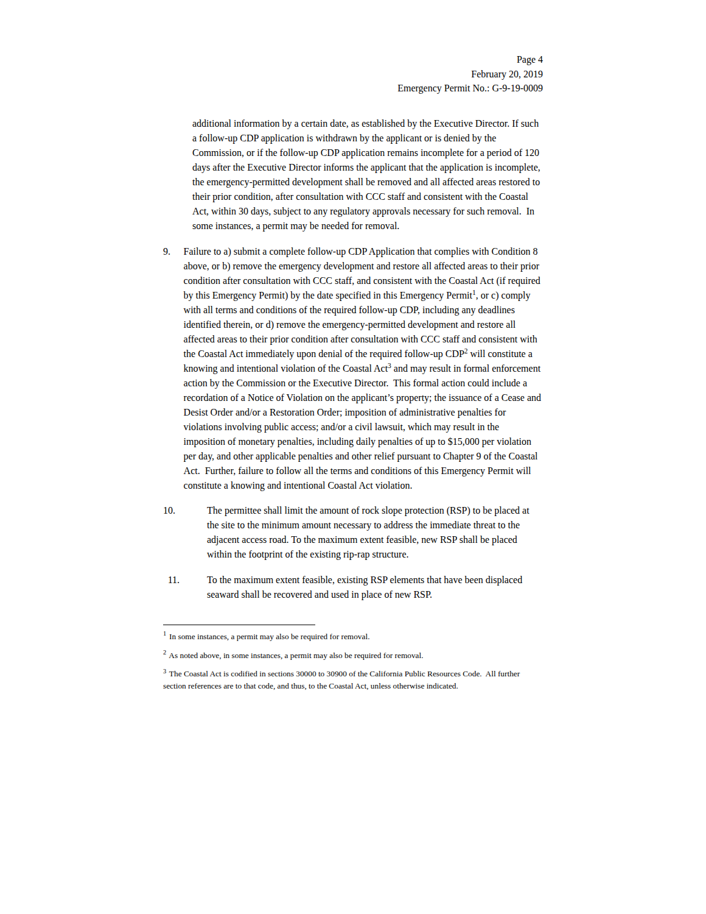Page 4
February 20, 2019
Emergency Permit No.: G-9-19-0009
additional information by a certain date, as established by the Executive Director. If such a follow-up CDP application is withdrawn by the applicant or is denied by the Commission, or if the follow-up CDP application remains incomplete for a period of 120 days after the Executive Director informs the applicant that the application is incomplete, the emergency-permitted development shall be removed and all affected areas restored to their prior condition, after consultation with CCC staff and consistent with the Coastal Act, within 30 days, subject to any regulatory approvals necessary for such removal. In some instances, a permit may be needed for removal.
9. Failure to a) submit a complete follow-up CDP Application that complies with Condition 8 above, or b) remove the emergency development and restore all affected areas to their prior condition after consultation with CCC staff, and consistent with the Coastal Act (if required by this Emergency Permit) by the date specified in this Emergency Permit1, or c) comply with all terms and conditions of the required follow-up CDP, including any deadlines identified therein, or d) remove the emergency-permitted development and restore all affected areas to their prior condition after consultation with CCC staff and consistent with the Coastal Act immediately upon denial of the required follow-up CDP2 will constitute a knowing and intentional violation of the Coastal Act3 and may result in formal enforcement action by the Commission or the Executive Director. This formal action could include a recordation of a Notice of Violation on the applicant’s property; the issuance of a Cease and Desist Order and/or a Restoration Order; imposition of administrative penalties for violations involving public access; and/or a civil lawsuit, which may result in the imposition of monetary penalties, including daily penalties of up to $15,000 per violation per day, and other applicable penalties and other relief pursuant to Chapter 9 of the Coastal Act. Further, failure to follow all the terms and conditions of this Emergency Permit will constitute a knowing and intentional Coastal Act violation.
10. The permittee shall limit the amount of rock slope protection (RSP) to be placed at the site to the minimum amount necessary to address the immediate threat to the adjacent access road. To the maximum extent feasible, new RSP shall be placed within the footprint of the existing rip-rap structure.
11. To the maximum extent feasible, existing RSP elements that have been displaced seaward shall be recovered and used in place of new RSP.
1 In some instances, a permit may also be required for removal.
2 As noted above, in some instances, a permit may also be required for removal.
3 The Coastal Act is codified in sections 30000 to 30900 of the California Public Resources Code. All further section references are to that code, and thus, to the Coastal Act, unless otherwise indicated.